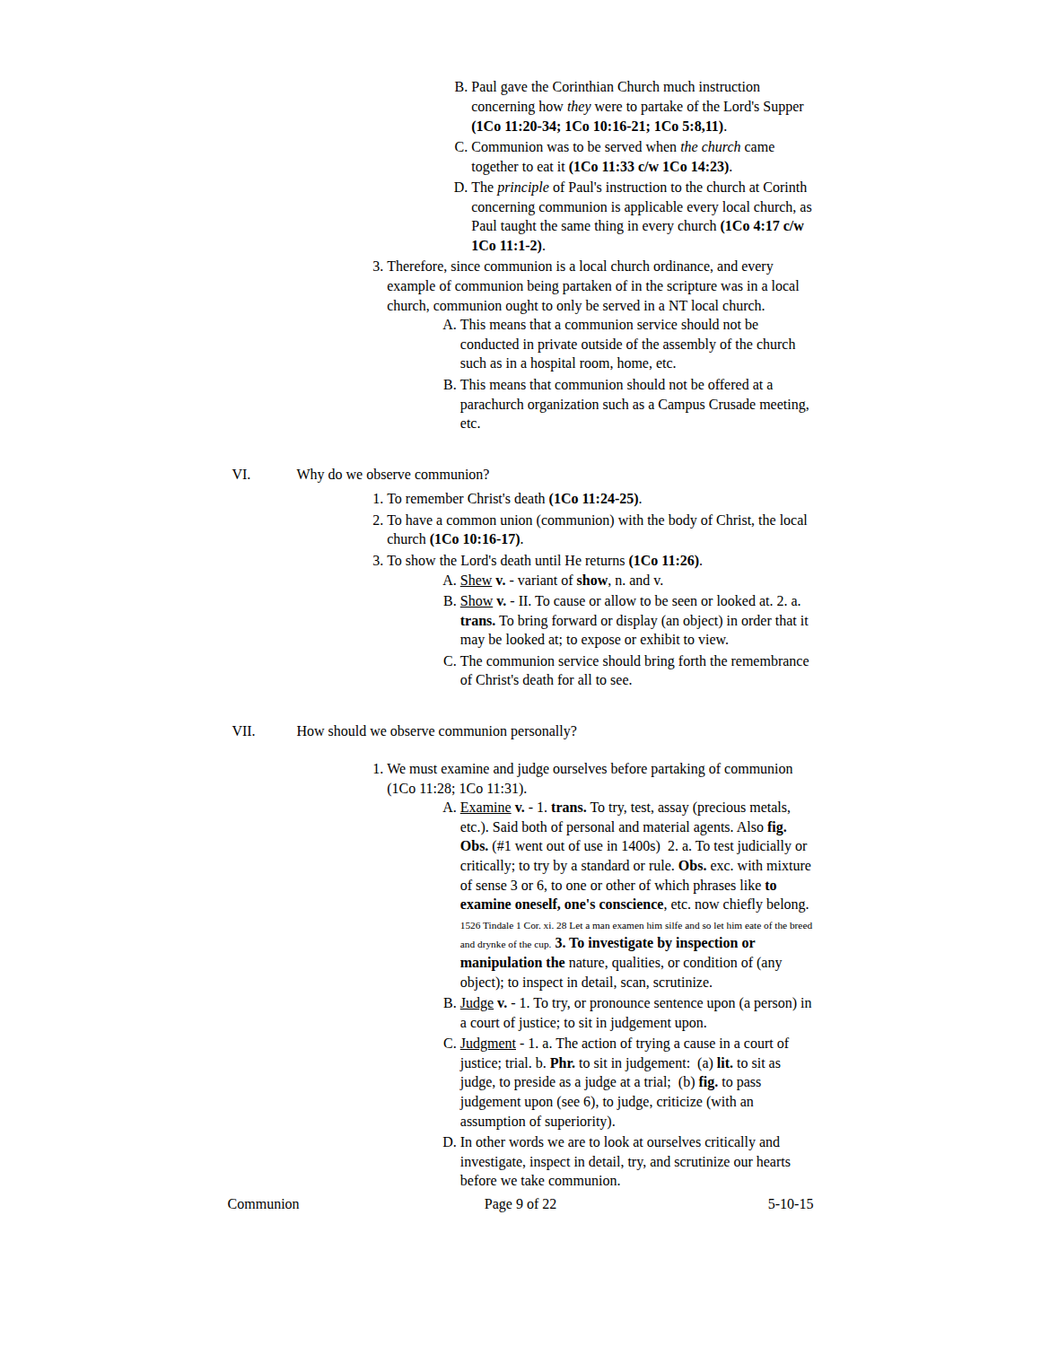Paul gave the Corinthian Church much instruction concerning how they were to partake of the Lord's Supper (1Co 11:20-34; 1Co 10:16-21; 1Co 5:8,11).
Communion was to be served when the church came together to eat it (1Co 11:33 c/w 1Co 14:23).
The principle of Paul's instruction to the church at Corinth concerning communion is applicable every local church, as Paul taught the same thing in every church (1Co 4:17 c/w 1Co 11:1-2).
Therefore, since communion is a local church ordinance, and every example of communion being partaken of in the scripture was in a local church, communion ought to only be served in a NT local church.
This means that a communion service should not be conducted in private outside of the assembly of the church such as in a hospital room, home, etc.
This means that communion should not be offered at a parachurch organization such as a Campus Crusade meeting, etc.
VI. Why do we observe communion?
To remember Christ's death (1Co 11:24-25).
To have a common union (communion) with the body of Christ, the local church (1Co 10:16-17).
To show the Lord's death until He returns (1Co 11:26).
Shew v. - variant of show, n. and v.
Show v. - II. To cause or allow to be seen or looked at. 2. a. trans. To bring forward or display (an object) in order that it may be looked at; to expose or exhibit to view.
The communion service should bring forth the remembrance of Christ's death for all to see.
VII. How should we observe communion personally?
We must examine and judge ourselves before partaking of communion (1Co 11:28; 1Co 11:31).
Examine v. - 1. trans. To try, test, assay (precious metals, etc.). Said both of personal and material agents. Also fig. Obs. (#1 went out of use in 1400s) 2. a. To test judicially or critically; to try by a standard or rule. Obs. exc. with mixture of sense 3 or 6, to one or other of which phrases like to examine oneself, one's conscience, etc. now chiefly belong. 1526 Tindale 1 Cor. xi. 28 Let a man examen him silfe and so let him eate of the breed and drynke of the cup. 3. To investigate by inspection or manipulation the nature, qualities, or condition of (any object); to inspect in detail, scan, scrutinize.
Judge v. - 1. To try, or pronounce sentence upon (a person) in a court of justice; to sit in judgement upon.
Judgment - 1. a. The action of trying a cause in a court of justice; trial. b. Phr. to sit in judgement: (a) lit. to sit as judge, to preside as a judge at a trial; (b) fig. to pass judgement upon (see 6), to judge, criticize (with an assumption of superiority).
In other words we are to look at ourselves critically and investigate, inspect in detail, try, and scrutinize our hearts before we take communion.
Communion
Page 9 of 22
5-10-15